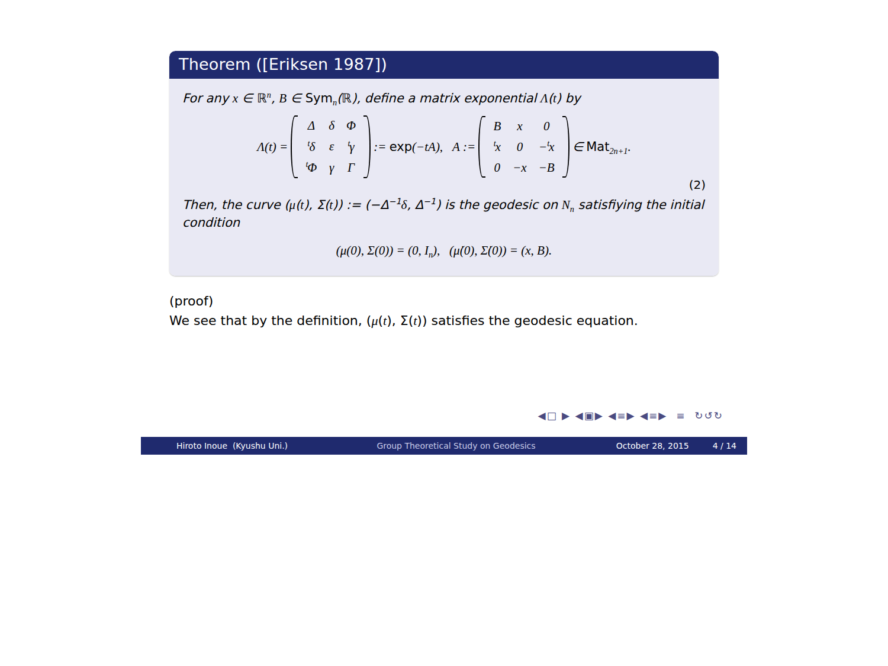Theorem ([Eriksen 1987])
For any x ∈ ℝn, B ∈ Symn(ℝ), define a matrix exponential Λ(t) by
Λ(t) =
| Δ | δ | Φ |
| t δ | ε | t γ |
| t Φ | γ | Γ |
:= exp(−tA), A :=
| B | x | 0 |
| t x | 0 | − t x |
| 0 | −x | −B |
∈ Mat2n+1. (2)
Then, the curve (μ(t), Σ(t)) := (−Δ−1δ, Δ−1) is the geodesic on Nn satisfiying the initial condition
(μ(0), Σ(0)) = (0, In), (μ̇(0), Σ̇(0)) = (x, B).
(proof)
We see that by the definition, (μ(t), Σ(t)) satisfies the geodesic equation.
◀□ ▶ ◀▣▶ ◀≡▶ ◀≡▶ ≡ ↻↺↻
Hiroto Inoue (Kyushu Uni.)
Group Theoretical Study on Geodesics
October 28, 20154 / 14